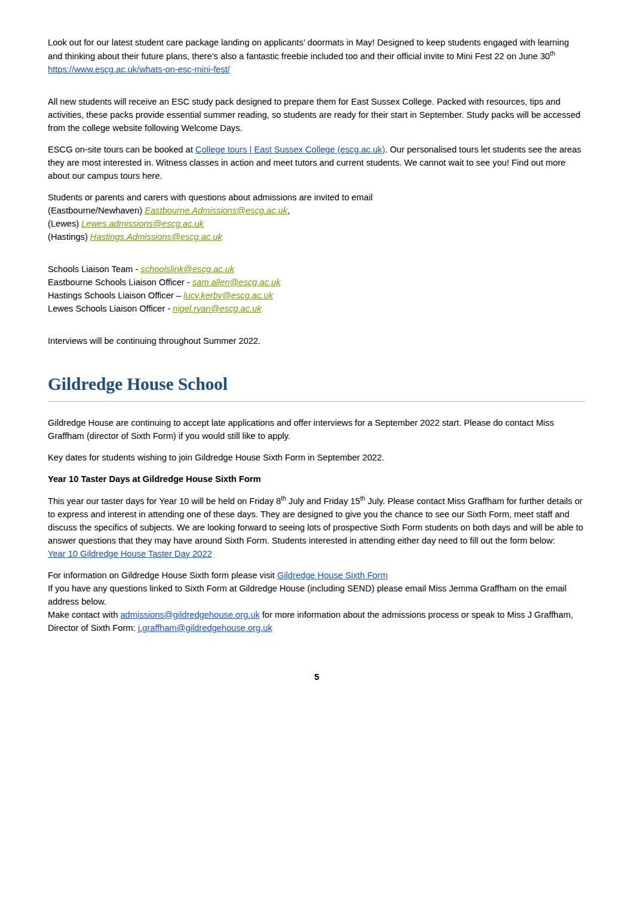Look out for our latest student care package landing on applicants’ doormats in May! Designed to keep students engaged with learning and thinking about their future plans, there’s also a fantastic freebie included too and their official invite to Mini Fest 22 on June 30th https://www.escg.ac.uk/whats-on-esc-mini-fest/
All new students will receive an ESC study pack designed to prepare them for East Sussex College. Packed with resources, tips and activities, these packs provide essential summer reading, so students are ready for their start in September. Study packs will be accessed from the college website following Welcome Days.
ESCG on-site tours can be booked at College tours | East Sussex College (escg.ac.uk). Our personalised tours let students see the areas they are most interested in. Witness classes in action and meet tutors and current students. We cannot wait to see you! Find out more about our campus tours here.
Students or parents and carers with questions about admissions are invited to email
(Eastbourne/Newhaven) Eastbourne.Admissions@escg.ac.uk,
(Lewes) Lewes.admissions@escg.ac.uk
(Hastings) Hastings.Admissions@escg.ac.uk
Schools Liaison Team - schoolslink@escg.ac.uk
Eastbourne Schools Liaison Officer - sam.allen@escg.ac.uk
Hastings Schools Liaison Officer – lucy.kerby@escg.ac.uk
Lewes Schools Liaison Officer - nigel.ryan@escg.ac.uk
Interviews will be continuing throughout Summer 2022.
Gildredge House School
Gildredge House are continuing to accept late applications and offer interviews for a September 2022 start. Please do contact Miss Graffham (director of Sixth Form) if you would still like to apply.
Key dates for students wishing to join Gildredge House Sixth Form in September 2022.
Year 10 Taster Days at Gildredge House Sixth Form
This year our taster days for Year 10 will be held on Friday 8th July and Friday 15th July. Please contact Miss Graffham for further details or to express and interest in attending one of these days. They are designed to give you the chance to see our Sixth Form, meet staff and discuss the specifics of subjects. We are looking forward to seeing lots of prospective Sixth Form students on both days and will be able to answer questions that they may have around Sixth Form. Students interested in attending either day need to fill out the form below:
Year 10 Gildredge House Taster Day 2022
For information on Gildredge House Sixth form please visit Gildredge House Sixth Form
If you have any questions linked to Sixth Form at Gildredge House (including SEND) please email Miss Jemma Graffham on the email address below.
Make contact with admissions@gildredgehouse.org.uk for more information about the admissions process or speak to Miss J Graffham, Director of Sixth Form: j.graffham@gildredgehouse.org.uk
5